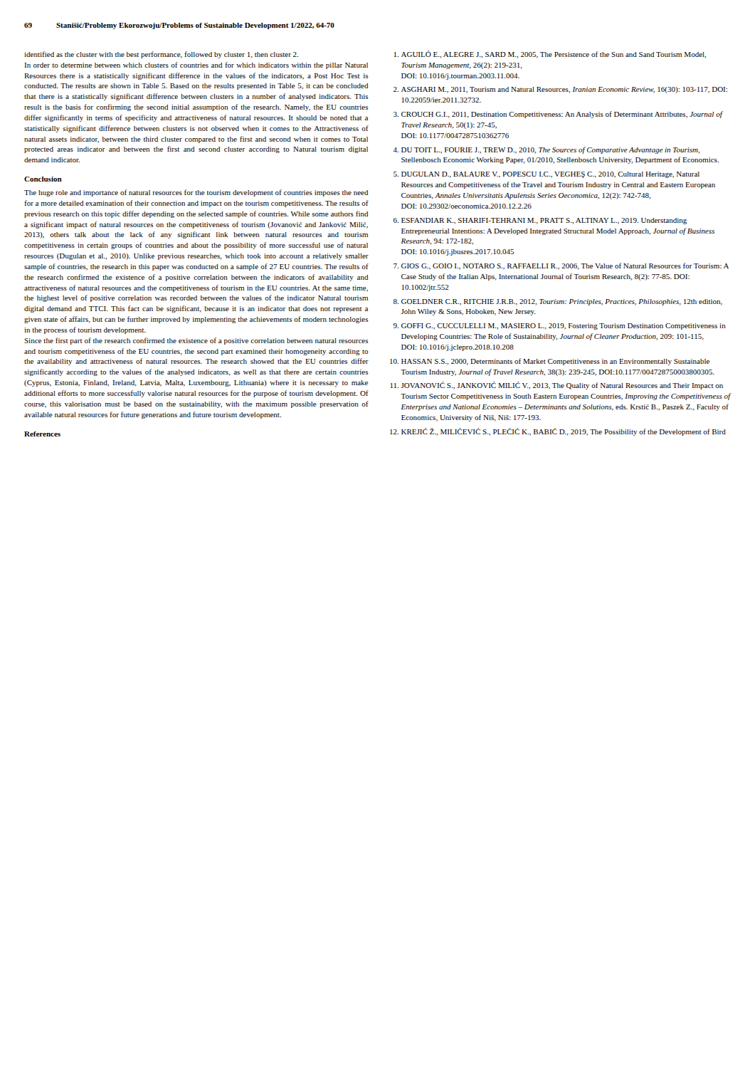69 Stanišić/Problemy Ekorozwoju/Problems of Sustainable Development 1/2022, 64-70
identified as the cluster with the best performance, followed by cluster 1, then cluster 2.
In order to determine between which clusters of countries and for which indicators within the pillar Natural Resources there is a statistically significant difference in the values of the indicators, a Post Hoc Test is conducted. The results are shown in Table 5. Based on the results presented in Table 5, it can be concluded that there is a statistically significant difference between clusters in a number of analysed indicators. This result is the basis for confirming the second initial assumption of the research. Namely, the EU countries differ significantly in terms of specificity and attractiveness of natural resources. It should be noted that a statistically significant difference between clusters is not observed when it comes to the Attractiveness of natural assets indicator, between the third cluster compared to the first and second when it comes to Total protected areas indicator and between the first and second cluster according to Natural tourism digital demand indicator.
Conclusion
The huge role and importance of natural resources for the tourism development of countries imposes the need for a more detailed examination of their connection and impact on the tourism competitiveness. The results of previous research on this topic differ depending on the selected sample of countries. While some authors find a significant impact of natural resources on the competitiveness of tourism (Jovanović and Janković Milić, 2013), others talk about the lack of any significant link between natural resources and tourism competitiveness in certain groups of countries and about the possibility of more successful use of natural resources (Dugulan et al., 2010). Unlike previous researches, which took into account a relatively smaller sample of countries, the research in this paper was conducted on a sample of 27 EU countries. The results of the research confirmed the existence of a positive correlation between the indicators of availability and attractiveness of natural resources and the competitiveness of tourism in the EU countries. At the same time, the highest level of positive correlation was recorded between the values of the indicator Natural tourism digital demand and TTCI. This fact can be significant, because it is an indicator that does not represent a given state of affairs, but can be further improved by implementing the achievements of modern technologies in the process of tourism development.
Since the first part of the research confirmed the existence of a positive correlation between natural resources and tourism competitiveness of the EU countries, the second part examined their homogeneity according to the availability and attractiveness of natural resources. The research showed that the EU countries differ significantly according to the values of the analysed indicators, as well as that there are certain countries (Cyprus, Estonia, Finland, Ireland, Latvia, Malta, Luxembourg, Lithuania) where it is necessary to make additional efforts to more successfully valorise natural resources for the purpose of tourism development. Of course, this valorisation must be based on the sustainability, with the maximum possible preservation of available natural resources for future generations and future tourism development.
References
AGUILÓ E., ALEGRE J., SARD M., 2005, The Persistence of the Sun and Sand Tourism Model, Tourism Management, 26(2): 219-231,
DOI: 10.1016/j.tourman.2003.11.004.
ASGHARI M., 2011, Tourism and Natural Resources, Iranian Economic Review, 16(30): 103-117, DOI: 10.22059/ier.2011.32732.
CROUCH G.I., 2011, Destination Competitiveness: An Analysis of Determinant Attributes, Journal of Travel Research, 50(1): 27-45,
DOI: 10.1177/0047287510362776
DU TOIT L., FOURIE J., TREW D., 2010, The Sources of Comparative Advantage in Tourism, Stellenbosch Economic Working Paper, 01/2010, Stellenbosch University, Department of Economics.
DUGULAN D., BALAURE V., POPESCU I.C., VEGHEŞ C., 2010, Cultural Heritage, Natural Resources and Competitiveness of the Travel and Tourism Industry in Central and Eastern European Countries, Annales Universitatis Apulensis Series Oeconomica, 12(2): 742-748,
DOI: 10.29302/oeconomica.2010.12.2.26
ESFANDIAR K., SHARIFI-TEHRANI M., PRATT S., ALTINAY L., 2019. Understanding Entrepreneurial Intentions: A Developed Integrated Structural Model Approach, Journal of Business Research, 94: 172-182,
DOI: 10.1016/j.jbusres.2017.10.045
GIOS G., GOIO I., NOTARO S., RAFFAELLI R., 2006, The Value of Natural Resources for Tourism: A Case Study of the Italian Alps, International Journal of Tourism Research, 8(2): 77-85. DOI: 10.1002/jtr.552
GOELDNER C.R., RITCHIE J.R.B., 2012, Tourism: Principles, Practices, Philosophies, 12th edition, John Wiley & Sons, Hoboken, New Jersey.
GOFFI G., CUCCULELLI M., MASIERO L., 2019, Fostering Tourism Destination Competitiveness in Developing Countries: The Role of Sustainability, Journal of Cleaner Production, 209: 101-115,
DOI: 10.1016/j.jclepro.2018.10.208
HASSAN S.S., 2000, Determinants of Market Competitiveness in an Environmentally Sustainable Tourism Industry, Journal of Travel Research, 38(3): 239-245, DOI:10.1177/004728750003800305.
JOVANOVIĆ S., JANKOVIĆ MILIĆ V., 2013, The Quality of Natural Resources and Their Impact on Tourism Sector Competitiveness in South Eastern European Countries, Improving the Competitiveness of Enterprises and National Economies – Determinants and Solutions, eds. Krstić B., Paszek Z., Faculty of Economics, University of Niš, Niš: 177-193.
KREJIĆ Ž., MILIĆEVIĆ S., PLEĆIĆ K., BABIĆ D., 2019, The Possibility of the Development of Bird